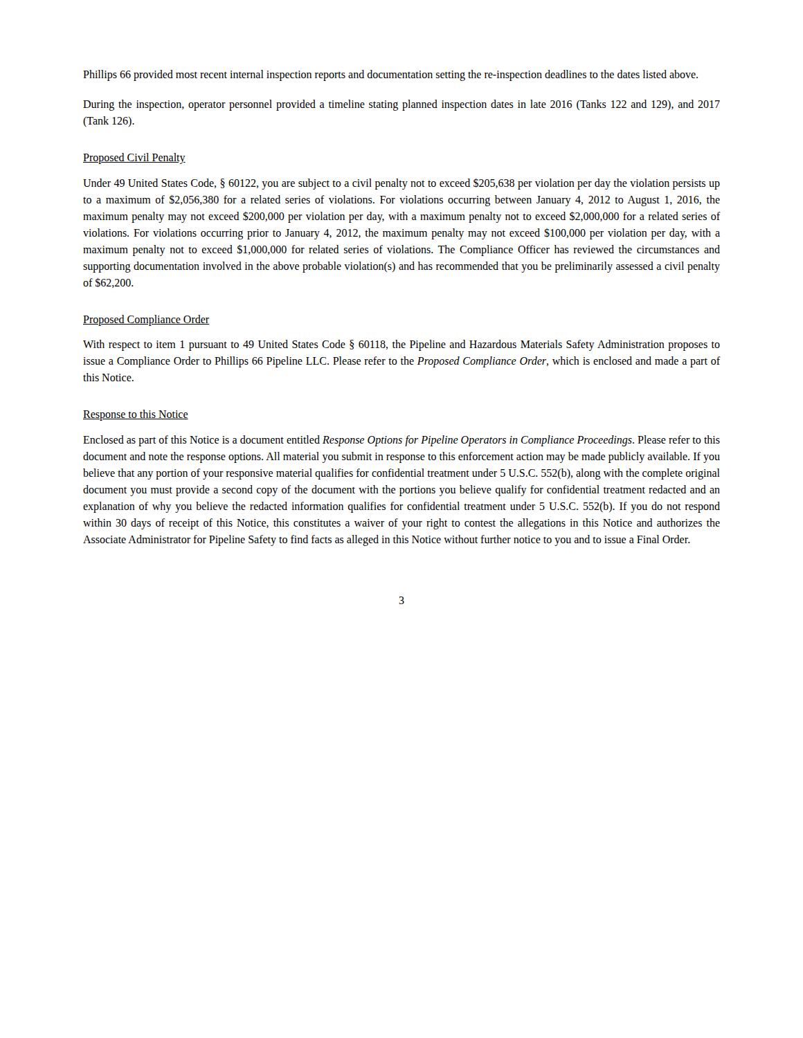Phillips 66 provided most recent internal inspection reports and documentation setting the re-inspection deadlines to the dates listed above.
During the inspection, operator personnel provided a timeline stating planned inspection dates in late 2016 (Tanks 122 and 129), and 2017 (Tank 126).
Proposed Civil Penalty
Under 49 United States Code, § 60122, you are subject to a civil penalty not to exceed $205,638 per violation per day the violation persists up to a maximum of $2,056,380 for a related series of violations. For violations occurring between January 4, 2012 to August 1, 2016, the maximum penalty may not exceed $200,000 per violation per day, with a maximum penalty not to exceed $2,000,000 for a related series of violations. For violations occurring prior to January 4, 2012, the maximum penalty may not exceed $100,000 per violation per day, with a maximum penalty not to exceed $1,000,000 for related series of violations. The Compliance Officer has reviewed the circumstances and supporting documentation involved in the above probable violation(s) and has recommended that you be preliminarily assessed a civil penalty of $62,200.
Proposed Compliance Order
With respect to item 1 pursuant to 49 United States Code § 60118, the Pipeline and Hazardous Materials Safety Administration proposes to issue a Compliance Order to Phillips 66 Pipeline LLC. Please refer to the Proposed Compliance Order, which is enclosed and made a part of this Notice.
Response to this Notice
Enclosed as part of this Notice is a document entitled Response Options for Pipeline Operators in Compliance Proceedings. Please refer to this document and note the response options. All material you submit in response to this enforcement action may be made publicly available. If you believe that any portion of your responsive material qualifies for confidential treatment under 5 U.S.C. 552(b), along with the complete original document you must provide a second copy of the document with the portions you believe qualify for confidential treatment redacted and an explanation of why you believe the redacted information qualifies for confidential treatment under 5 U.S.C. 552(b). If you do not respond within 30 days of receipt of this Notice, this constitutes a waiver of your right to contest the allegations in this Notice and authorizes the Associate Administrator for Pipeline Safety to find facts as alleged in this Notice without further notice to you and to issue a Final Order.
3